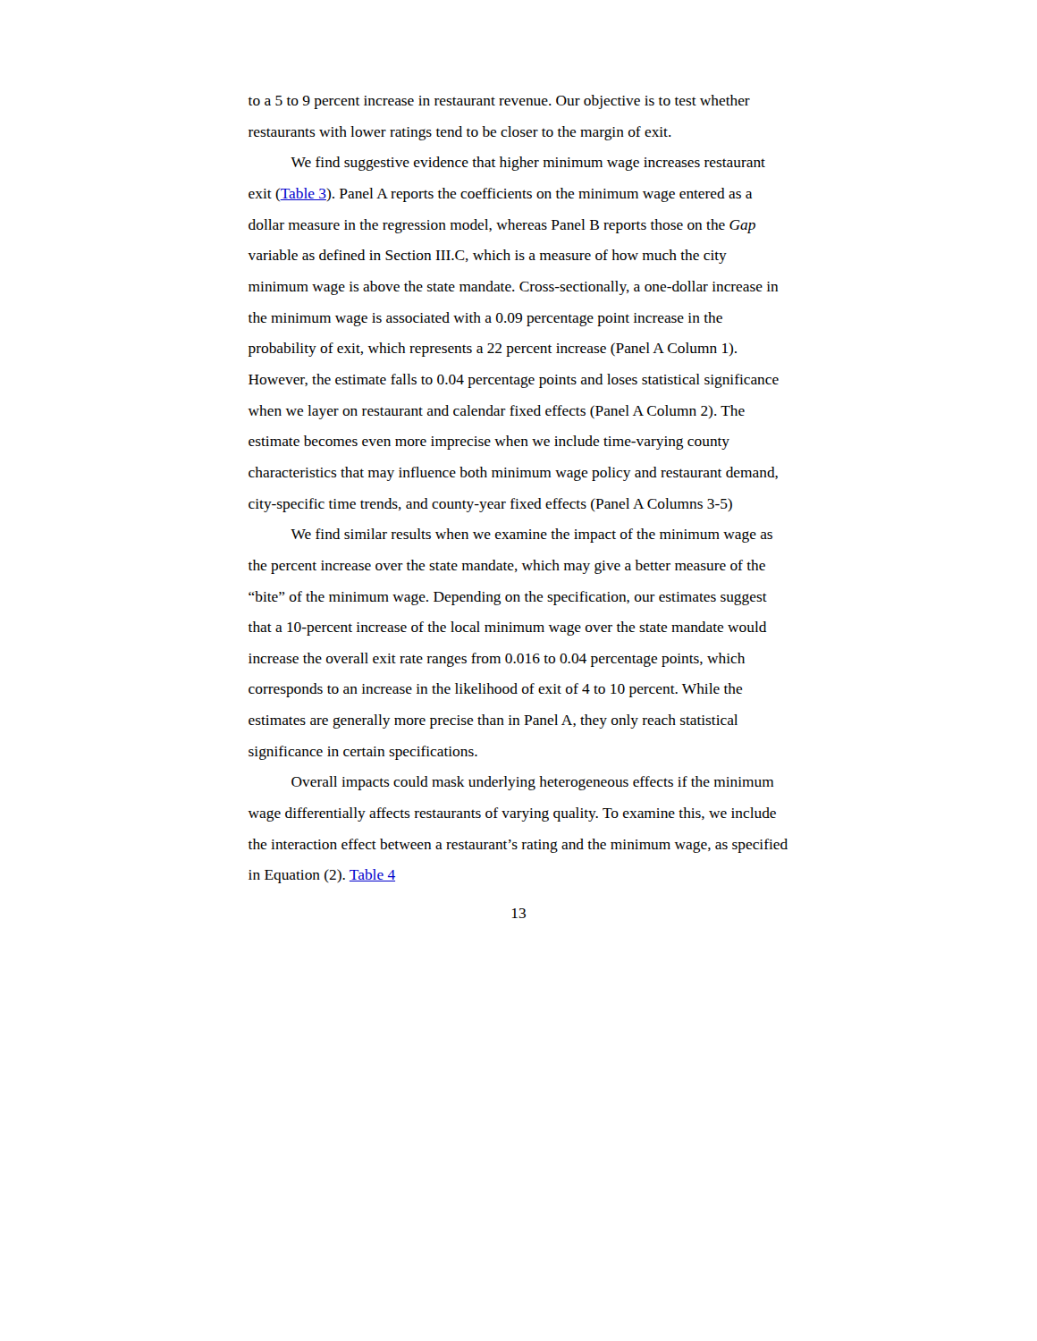to a 5 to 9 percent increase in restaurant revenue. Our objective is to test whether restaurants with lower ratings tend to be closer to the margin of exit.
We find suggestive evidence that higher minimum wage increases restaurant exit (Table 3). Panel A reports the coefficients on the minimum wage entered as a dollar measure in the regression model, whereas Panel B reports those on the Gap variable as defined in Section III.C, which is a measure of how much the city minimum wage is above the state mandate. Cross-sectionally, a one-dollar increase in the minimum wage is associated with a 0.09 percentage point increase in the probability of exit, which represents a 22 percent increase (Panel A Column 1). However, the estimate falls to 0.04 percentage points and loses statistical significance when we layer on restaurant and calendar fixed effects (Panel A Column 2). The estimate becomes even more imprecise when we include time-varying county characteristics that may influence both minimum wage policy and restaurant demand, city-specific time trends, and county-year fixed effects (Panel A Columns 3-5)
We find similar results when we examine the impact of the minimum wage as the percent increase over the state mandate, which may give a better measure of the “bite” of the minimum wage. Depending on the specification, our estimates suggest that a 10-percent increase of the local minimum wage over the state mandate would increase the overall exit rate ranges from 0.016 to 0.04 percentage points, which corresponds to an increase in the likelihood of exit of 4 to 10 percent. While the estimates are generally more precise than in Panel A, they only reach statistical significance in certain specifications.
Overall impacts could mask underlying heterogeneous effects if the minimum wage differentially affects restaurants of varying quality. To examine this, we include the interaction effect between a restaurant’s rating and the minimum wage, as specified in Equation (2). Table 4
13